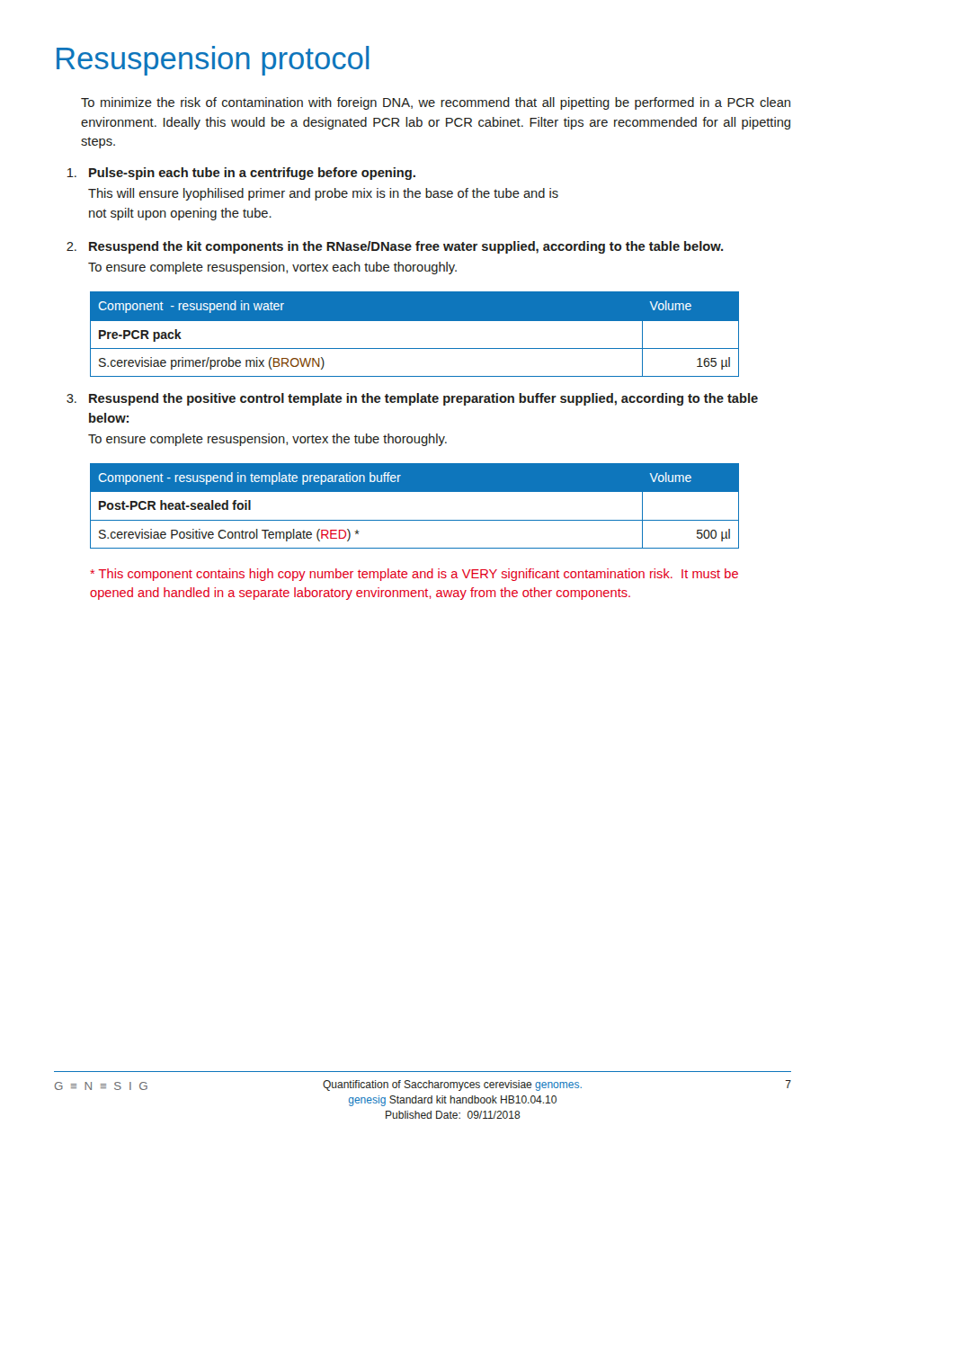Resuspension protocol
To minimize the risk of contamination with foreign DNA, we recommend that all pipetting be performed in a PCR clean environment. Ideally this would be a designated PCR lab or PCR cabinet. Filter tips are recommended for all pipetting steps.
Pulse-spin each tube in a centrifuge before opening.
This will ensure lyophilised primer and probe mix is in the base of the tube and is
not spilt upon opening the tube.
Resuspend the kit components in the RNase/DNase free water supplied, according to the table below.
To ensure complete resuspension, vortex each tube thoroughly.
| Component - resuspend in water | Volume |
| --- | --- |
| Pre-PCR pack | |
| S.cerevisiae primer/probe mix ( BROWN ) | 165 µl |
Resuspend the positive control template in the template preparation buffer supplied, according to the table below:
To ensure complete resuspension, vortex the tube thoroughly.
| Component - resuspend in template preparation buffer | Volume |
| --- | --- |
| Post-PCR heat-sealed foil | |
| S.cerevisiae Positive Control Template ( RED ) * | 500 µl |
* This component contains high copy number template and is a VERY significant contamination risk. It must be opened and handled in a separate laboratory environment, away from the other components.
G ≡ N ≡ S I G
Quantification of Saccharomyces cerevisiae genomes.
genesig Standard kit handbook HB10.04.10
Published Date: 09/11/2018
7